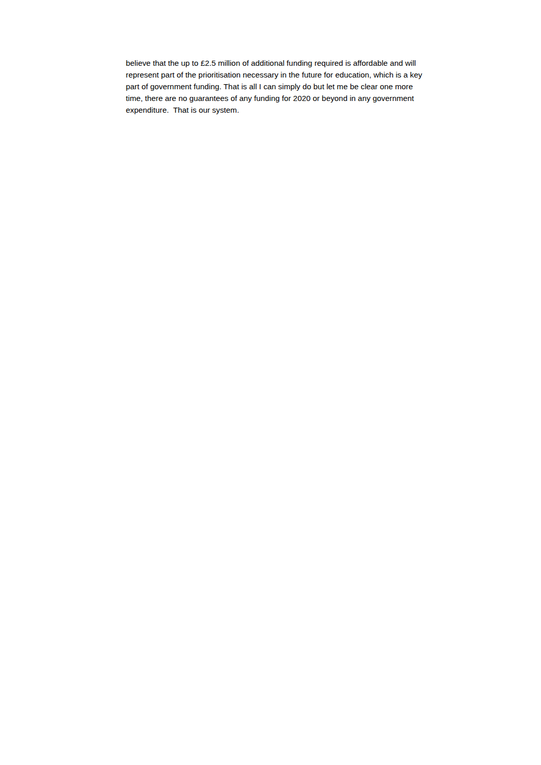believe that the up to £2.5 million of additional funding required is affordable and will represent part of the prioritisation necessary in the future for education, which is a key part of government funding. That is all I can simply do but let me be clear one more time, there are no guarantees of any funding for 2020 or beyond in any government expenditure. That is our system.